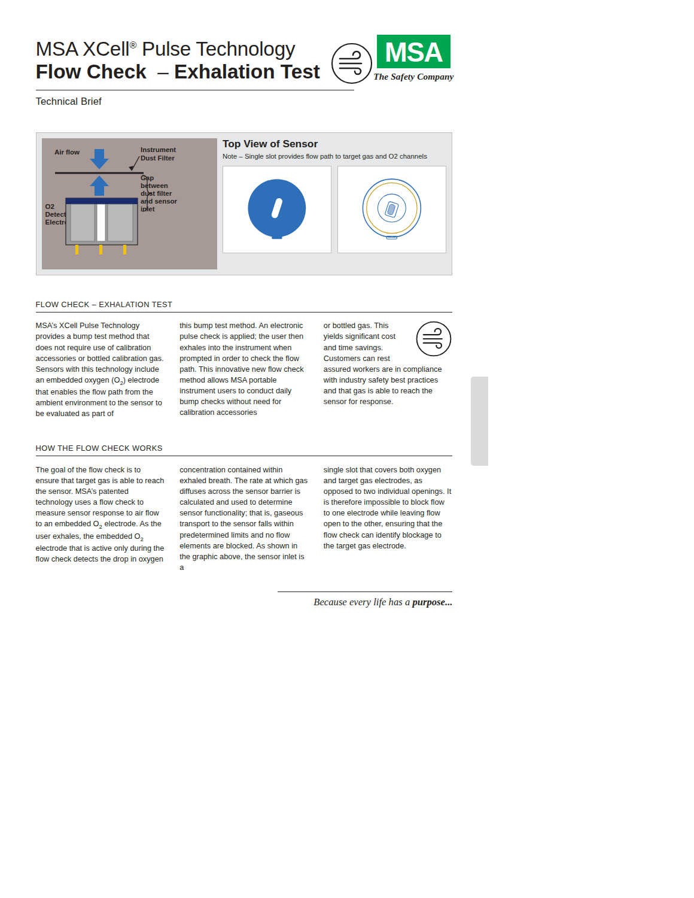MSA XCell® Pulse Technology
Flow Check – Exhalation Test
MSA
The Safety Company
Technical Brief
Air flow Instrument
Dust Filter Gap
between
dust filter
and sensor
inlet O2
Detecting
Electrode
Top View of Sensor
Note – Single slot provides flow path to target gas and O2 channels
FLOW CHECK – EXHALATION TEST
MSA’s XCell Pulse Technology provides a bump test method that does not require use of calibration accessories or bottled calibration gas. Sensors with this technology include an embedded oxygen (O2) electrode that enables the flow path from the ambient environment to the sensor to be evaluated as part of
this bump test method. An electronic pulse check is applied; the user then exhales into the instrument when prompted in order to check the flow path. This innovative new flow check method allows MSA portable instrument users to conduct daily bump checks without need for calibration accessories
or bottled gas. This yields significant cost and time savings. Customers can rest assured workers are in compliance with industry safety best practices and that gas is able to reach the sensor for response.
HOW THE FLOW CHECK WORKS
The goal of the flow check is to ensure that target gas is able to reach the sensor. MSA’s patented technology uses a flow check to measure sensor response to air flow to an embedded O2 electrode. As the user exhales, the embedded O2 electrode that is active only during the flow check detects the drop in oxygen
concentration contained within exhaled breath. The rate at which gas diffuses across the sensor barrier is calculated and used to determine sensor functionality; that is, gaseous transport to the sensor falls within predetermined limits and no flow elements are blocked. As shown in the graphic above, the sensor inlet is a
single slot that covers both oxygen and target gas electrodes, as opposed to two individual openings. It is therefore impossible to block flow to one electrode while leaving flow open to the other, ensuring that the flow check can identify blockage to the target gas electrode.
Because every life has a purpose...